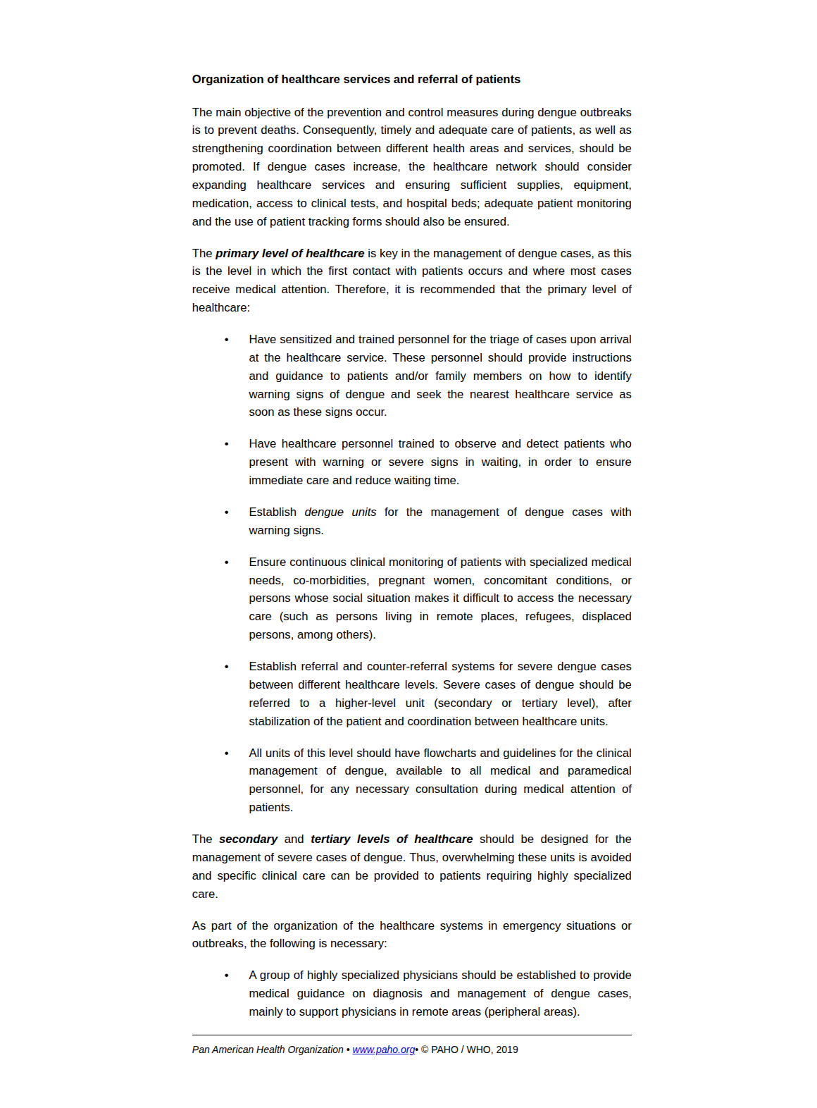Organization of healthcare services and referral of patients
The main objective of the prevention and control measures during dengue outbreaks is to prevent deaths. Consequently, timely and adequate care of patients, as well as strengthening coordination between different health areas and services, should be promoted. If dengue cases increase, the healthcare network should consider expanding healthcare services and ensuring sufficient supplies, equipment, medication, access to clinical tests, and hospital beds; adequate patient monitoring and the use of patient tracking forms should also be ensured.
The primary level of healthcare is key in the management of dengue cases, as this is the level in which the first contact with patients occurs and where most cases receive medical attention. Therefore, it is recommended that the primary level of healthcare:
Have sensitized and trained personnel for the triage of cases upon arrival at the healthcare service. These personnel should provide instructions and guidance to patients and/or family members on how to identify warning signs of dengue and seek the nearest healthcare service as soon as these signs occur.
Have healthcare personnel trained to observe and detect patients who present with warning or severe signs in waiting, in order to ensure immediate care and reduce waiting time.
Establish dengue units for the management of dengue cases with warning signs.
Ensure continuous clinical monitoring of patients with specialized medical needs, co-morbidities, pregnant women, concomitant conditions, or persons whose social situation makes it difficult to access the necessary care (such as persons living in remote places, refugees, displaced persons, among others).
Establish referral and counter-referral systems for severe dengue cases between different healthcare levels. Severe cases of dengue should be referred to a higher-level unit (secondary or tertiary level), after stabilization of the patient and coordination between healthcare units.
All units of this level should have flowcharts and guidelines for the clinical management of dengue, available to all medical and paramedical personnel, for any necessary consultation during medical attention of patients.
The secondary and tertiary levels of healthcare should be designed for the management of severe cases of dengue. Thus, overwhelming these units is avoided and specific clinical care can be provided to patients requiring highly specialized care.
As part of the organization of the healthcare systems in emergency situations or outbreaks, the following is necessary:
A group of highly specialized physicians should be established to provide medical guidance on diagnosis and management of dengue cases, mainly to support physicians in remote areas (peripheral areas).
Pan American Health Organization • www.paho.org• © PAHO / WHO, 2019